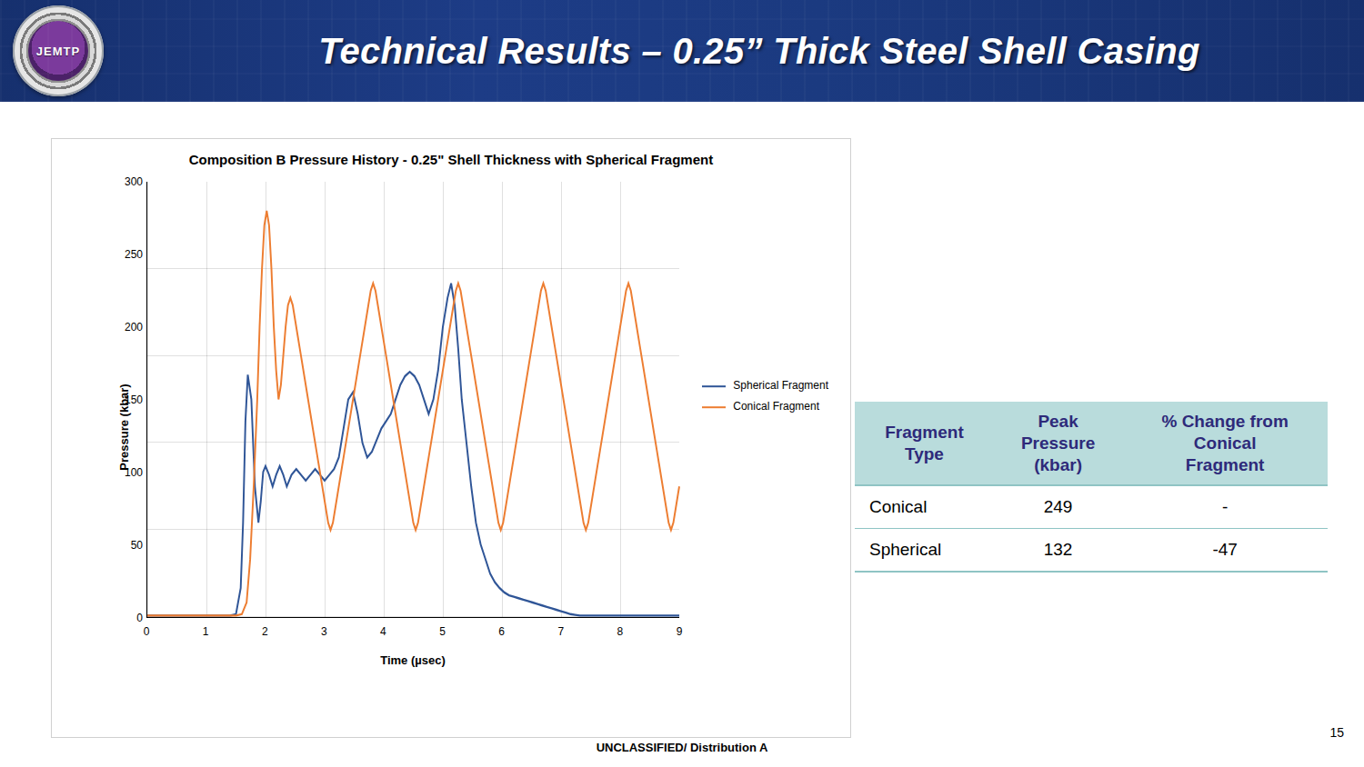JEMTP
Technical Results – 0.25” Thick Steel Shell Casing
Composition B Pressure History - 0.25" Shell Thickness with Spherical Fragment
Pressure (kbar)
300 250 200 150 100 50 0
0 1 2 3 4 5 6 7 8 9
Time (µsec)
Spherical Fragment
Conical Fragment
| Fragment Type | Peak Pressure (kbar) | % Change from Conical Fragment |
| --- | --- | --- |
| Conical | 249 | - |
| Spherical | 132 | -47 |
UNCLASSIFIED/ Distribution A
15